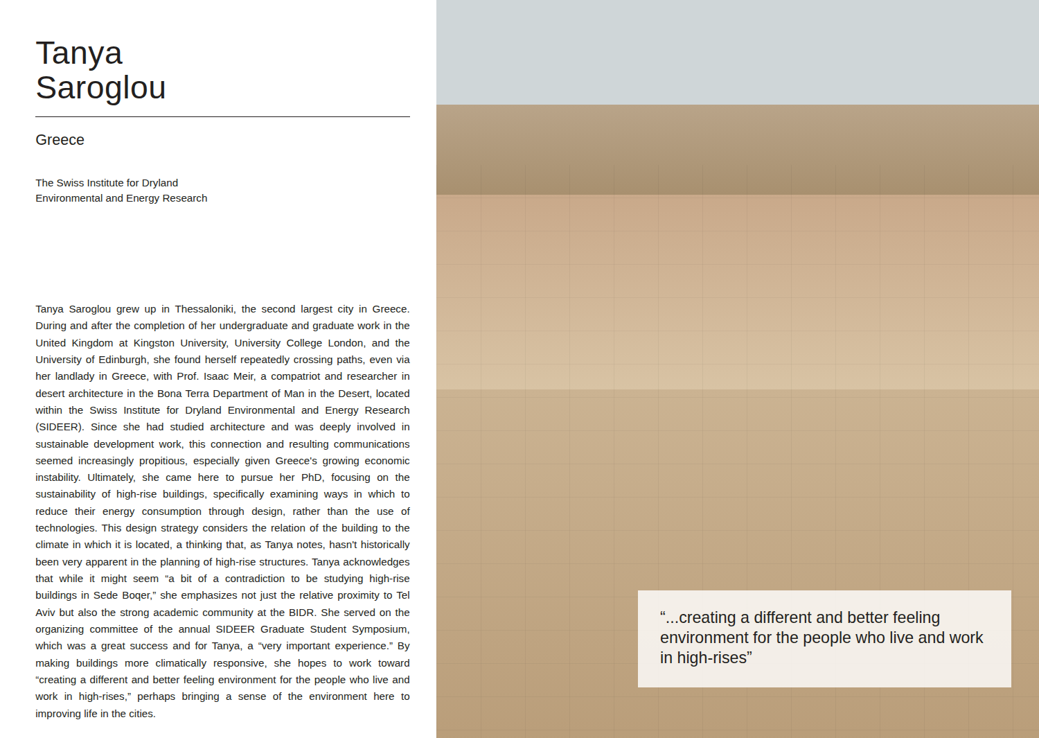Tanya
Saroglou
Greece
The Swiss Institute for Dryland
Environmental and Energy Research
Tanya Saroglou grew up in Thessaloniki, the second largest city in Greece. During and after the completion of her undergraduate and graduate work in the United Kingdom at Kingston University, University College London, and the University of Edinburgh, she found herself repeatedly crossing paths, even via her landlady in Greece, with Prof. Isaac Meir, a compatriot and researcher in desert architecture in the Bona Terra Department of Man in the Desert, located within the Swiss Institute for Dryland Environmental and Energy Research (SIDEER). Since she had studied architecture and was deeply involved in sustainable development work, this connection and resulting communications seemed increasingly propitious, especially given Greece's growing economic instability. Ultimately, she came here to pursue her PhD, focusing on the sustainability of high-rise buildings, specifically examining ways in which to reduce their energy consumption through design, rather than the use of technologies. This design strategy considers the relation of the building to the climate in which it is located, a thinking that, as Tanya notes, hasn't historically been very apparent in the planning of high-rise structures. Tanya acknowledges that while it might seem “a bit of a contradiction to be studying high-rise buildings in Sede Boqer,” she emphasizes not just the relative proximity to Tel Aviv but also the strong academic community at the BIDR. She served on the organizing committee of the annual SIDEER Graduate Student Symposium, which was a great success and for Tanya, a “very important experience.” By making buildings more climatically responsive, she hopes to work toward “creating a different and better feeling environment for the people who live and work in high-rises,” perhaps bringing a sense of the environment here to improving life in the cities.
“...creating a different and better feeling environment for the people who live and work in high-rises”